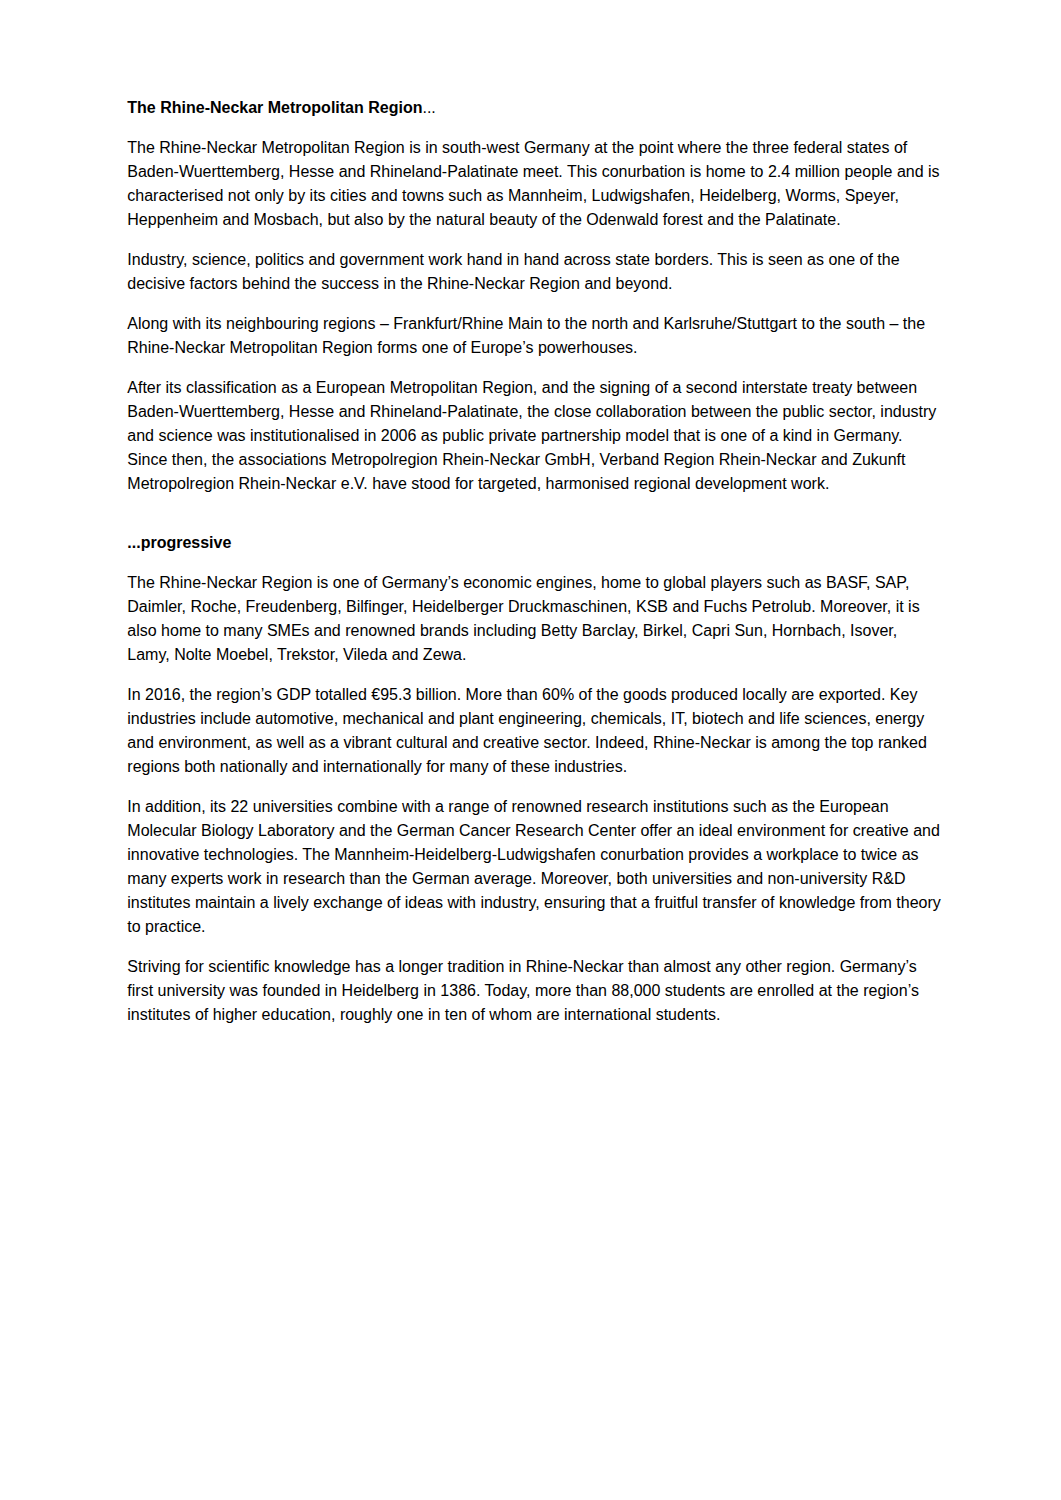The Rhine-Neckar Metropolitan Region...
The Rhine-Neckar Metropolitan Region is in south-west Germany at the point where the three federal states of Baden-Wuerttemberg, Hesse and Rhineland-Palatinate meet. This conurbation is home to 2.4 million people and is characterised not only by its cities and towns such as Mannheim, Ludwigshafen, Heidelberg, Worms, Speyer, Heppenheim and Mosbach, but also by the natural beauty of the Odenwald forest and the Palatinate.
Industry, science, politics and government work hand in hand across state borders. This is seen as one of the decisive factors behind the success in the Rhine-Neckar Region and beyond.
Along with its neighbouring regions – Frankfurt/Rhine Main to the north and Karlsruhe/Stuttgart to the south – the Rhine-Neckar Metropolitan Region forms one of Europe’s powerhouses.
After its classification as a European Metropolitan Region, and the signing of a second interstate treaty between Baden-Wuerttemberg, Hesse and Rhineland-Palatinate, the close collaboration between the public sector, industry and science was institutionalised in 2006 as public private partnership model that is one of a kind in Germany. Since then, the associations Metropolregion Rhein-Neckar GmbH, Verband Region Rhein-Neckar and Zukunft Metropolregion Rhein-Neckar e.V. have stood for targeted, harmonised regional development work.
...progressive
The Rhine-Neckar Region is one of Germany’s economic engines, home to global players such as BASF, SAP, Daimler, Roche, Freudenberg, Bilfinger, Heidelberger Druckmaschinen, KSB and Fuchs Petrolub. Moreover, it is also home to many SMEs and renowned brands including Betty Barclay, Birkel, Capri Sun, Hornbach, Isover, Lamy, Nolte Moebel, Trekstor, Vileda and Zewa.
In 2016, the region’s GDP totalled €95.3 billion. More than 60% of the goods produced locally are exported. Key industries include automotive, mechanical and plant engineering, chemicals, IT, biotech and life sciences, energy and environment, as well as a vibrant cultural and creative sector. Indeed, Rhine-Neckar is among the top ranked regions both nationally and internationally for many of these industries.
In addition, its 22 universities combine with a range of renowned research institutions such as the European Molecular Biology Laboratory and the German Cancer Research Center offer an ideal environment for creative and innovative technologies. The Mannheim-Heidelberg-Ludwigshafen conurbation provides a workplace to twice as many experts work in research than the German average. Moreover, both universities and non-university R&D institutes maintain a lively exchange of ideas with industry, ensuring that a fruitful transfer of knowledge from theory to practice.
Striving for scientific knowledge has a longer tradition in Rhine-Neckar than almost any other region. Germany’s first university was founded in Heidelberg in 1386. Today, more than 88,000 students are enrolled at the region’s institutes of higher education, roughly one in ten of whom are international students.